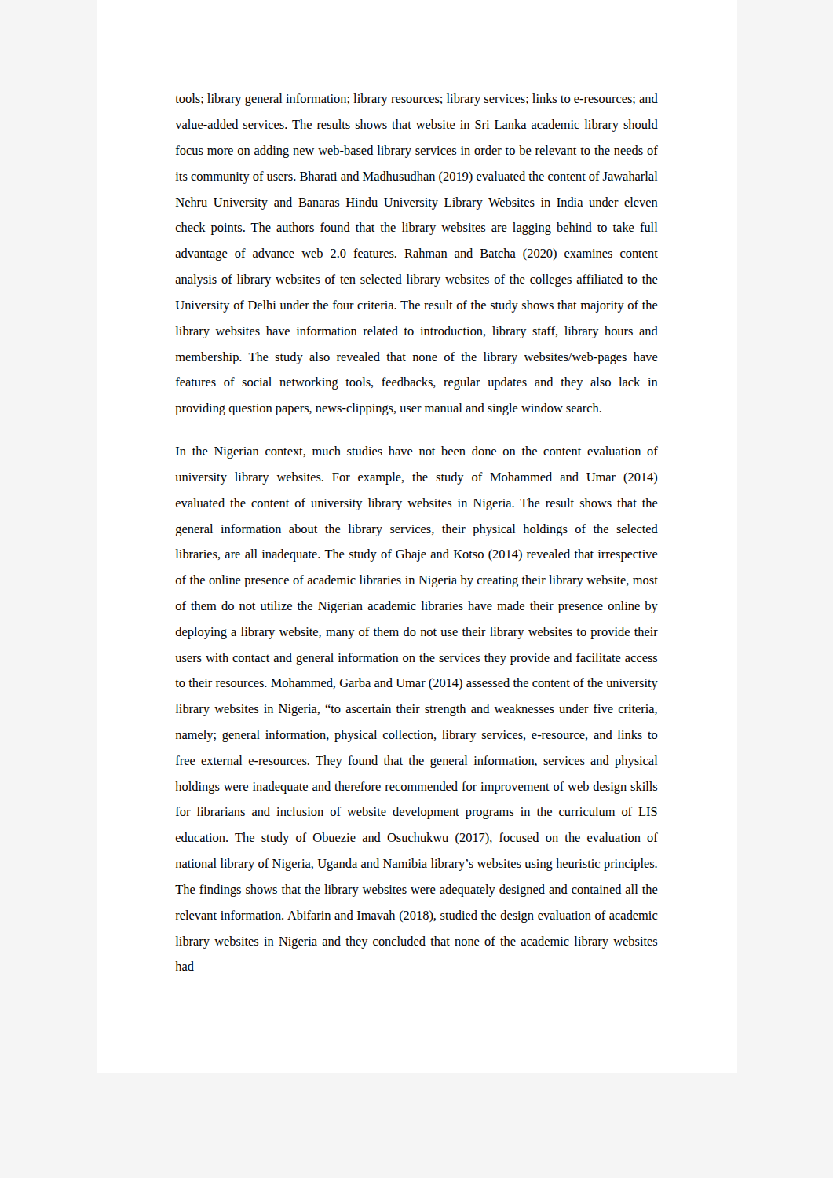tools; library general information; library resources; library services; links to e-resources; and value-added services. The results shows that website in Sri Lanka academic library should focus more on adding new web-based library services in order to be relevant to the needs of its community of users. Bharati and Madhusudhan (2019) evaluated the content of Jawaharlal Nehru University and Banaras Hindu University Library Websites in India under eleven check points. The authors found that the library websites are lagging behind to take full advantage of advance web 2.0 features. Rahman and Batcha (2020) examines content analysis of library websites of ten selected library websites of the colleges affiliated to the University of Delhi under the four criteria. The result of the study shows that majority of the library websites have information related to introduction, library staff, library hours and membership. The study also revealed that none of the library websites/web-pages have features of social networking tools, feedbacks, regular updates and they also lack in providing question papers, news-clippings, user manual and single window search.
In the Nigerian context, much studies have not been done on the content evaluation of university library websites. For example, the study of Mohammed and Umar (2014) evaluated the content of university library websites in Nigeria. The result shows that the general information about the library services, their physical holdings of the selected libraries, are all inadequate. The study of Gbaje and Kotso (2014) revealed that irrespective of the online presence of academic libraries in Nigeria by creating their library website, most of them do not utilize the Nigerian academic libraries have made their presence online by deploying a library website, many of them do not use their library websites to provide their users with contact and general information on the services they provide and facilitate access to their resources. Mohammed, Garba and Umar (2014) assessed the content of the university library websites in Nigeria, “to ascertain their strength and weaknesses under five criteria, namely; general information, physical collection, library services, e-resource, and links to free external e-resources. They found that the general information, services and physical holdings were inadequate and therefore recommended for improvement of web design skills for librarians and inclusion of website development programs in the curriculum of LIS education. The study of Obuezie and Osuchukwu (2017), focused on the evaluation of national library of Nigeria, Uganda and Namibia library’s websites using heuristic principles. The findings shows that the library websites were adequately designed and contained all the relevant information. Abifarin and Imavah (2018), studied the design evaluation of academic library websites in Nigeria and they concluded that none of the academic library websites had